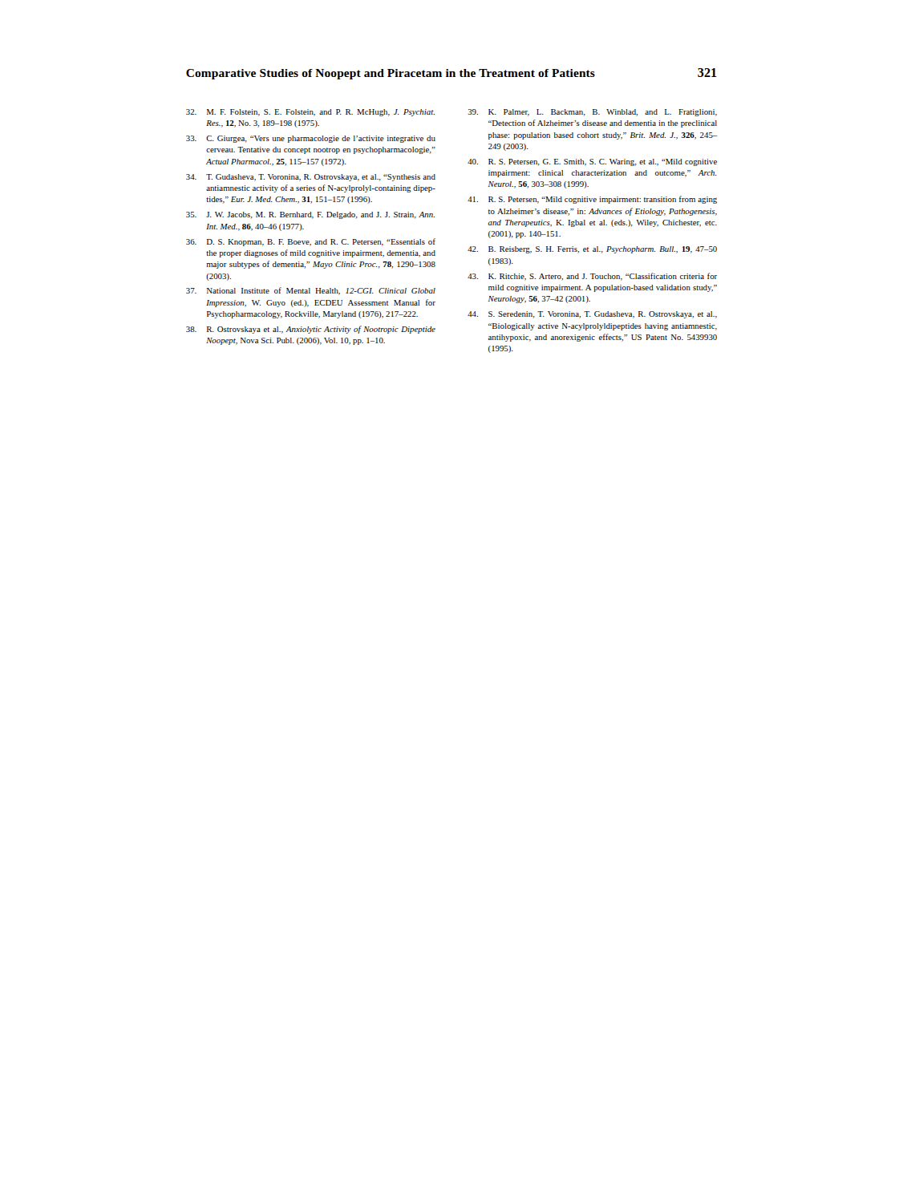Comparative Studies of Noopept and Piracetam in the Treatment of Patients 321
32. M. F. Folstein, S. E. Folstein, and P. R. McHugh, J. Psychiat. Res., 12, No. 3, 189–198 (1975).
33. C. Giurgea, “Vers une pharmacologie de l’activite integrative du cerveau. Tentative du concept nootrop en psychopharmacologie,” Actual Pharmacol., 25, 115–157 (1972).
34. T. Gudasheva, T. Voronina, R. Ostrovskaya, et al., “Synthesis and antiamnestic activity of a series of N-acylprolyl-containing dipeptides,” Eur. J. Med. Chem., 31, 151–157 (1996).
35. J. W. Jacobs, M. R. Bernhard, F. Delgado, and J. J. Strain, Ann. Int. Med., 86, 40–46 (1977).
36. D. S. Knopman, B. F. Boeve, and R. C. Petersen, “Essentials of the proper diagnoses of mild cognitive impairment, dementia, and major subtypes of dementia,” Mayo Clinic Proc., 78, 1290–1308 (2003).
37. National Institute of Mental Health, 12-CGI. Clinical Global Impression, W. Guyo (ed.), ECDEU Assessment Manual for Psychopharmacology, Rockville, Maryland (1976), 217–222.
38. R. Ostrovskaya et al., Anxiolytic Activity of Nootropic Dipeptide Noopept, Nova Sci. Publ. (2006), Vol. 10, pp. 1–10.
39. K. Palmer, L. Backman, B. Winblad, and L. Fratiglioni, “Detection of Alzheimer’s disease and dementia in the preclinical phase: population based cohort study,” Brit. Med. J., 326, 245–249 (2003).
40. R. S. Petersen, G. E. Smith, S. C. Waring, et al., “Mild cognitive impairment: clinical characterization and outcome,” Arch. Neurol., 56, 303–308 (1999).
41. R. S. Petersen, “Mild cognitive impairment: transition from aging to Alzheimer’s disease,” in: Advances of Etiology, Pathogenesis, and Therapeutics, K. Igbal et al. (eds.), Wiley, Chichester, etc. (2001), pp. 140–151.
42. B. Reisberg, S. H. Ferris, et al., Psychopharm. Bull., 19, 47–50 (1983).
43. K. Ritchie, S. Artero, and J. Touchon, “Classification criteria for mild cognitive impairment. A population-based validation study,” Neurology, 56, 37–42 (2001).
44. S. Seredenin, T. Voronina, T. Gudasheva, R. Ostrovskaya, et al., “Biologically active N-acylprolyldipeptides having antiamnestic, antihypoxic, and anorexigenic effects,” US Patent No. 5439930 (1995).